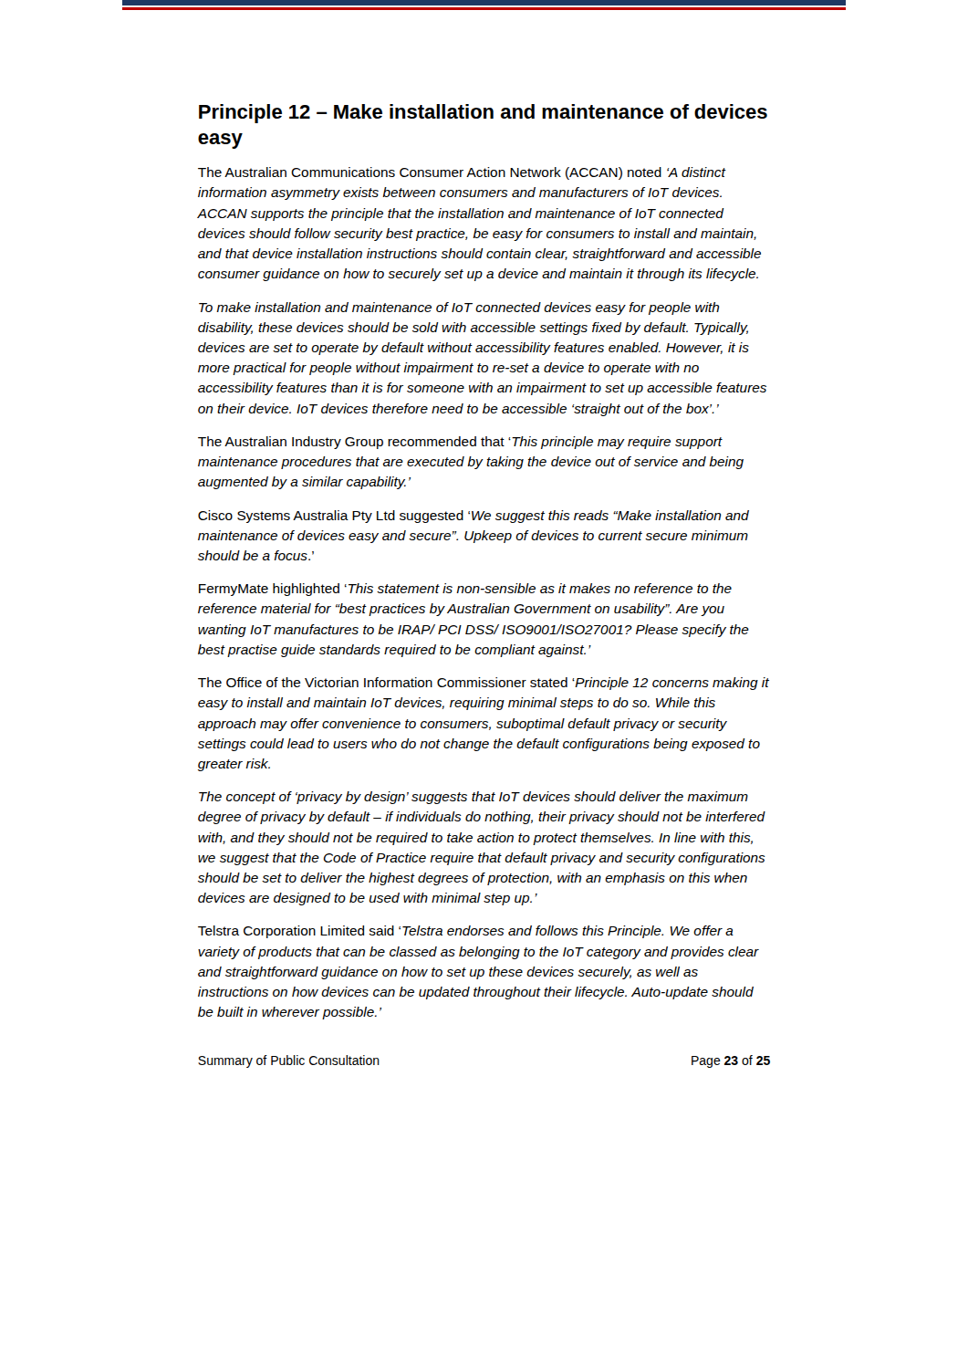Principle 12 – Make installation and maintenance of devices easy
The Australian Communications Consumer Action Network (ACCAN) noted ‘A distinct information asymmetry exists between consumers and manufacturers of IoT devices. ACCAN supports the principle that the installation and maintenance of IoT connected devices should follow security best practice, be easy for consumers to install and maintain, and that device installation instructions should contain clear, straightforward and accessible consumer guidance on how to securely set up a device and maintain it through its lifecycle.
To make installation and maintenance of IoT connected devices easy for people with disability, these devices should be sold with accessible settings fixed by default. Typically, devices are set to operate by default without accessibility features enabled. However, it is more practical for people without impairment to re-set a device to operate with no accessibility features than it is for someone with an impairment to set up accessible features on their device. IoT devices therefore need to be accessible ‘straight out of the box’.’
The Australian Industry Group recommended that ‘This principle may require support maintenance procedures that are executed by taking the device out of service and being augmented by a similar capability.’
Cisco Systems Australia Pty Ltd suggested ‘We suggest this reads “Make installation and maintenance of devices easy and secure”. Upkeep of devices to current secure minimum should be a focus.’
FermyMate highlighted ‘This statement is non-sensible as it makes no reference to the reference material for “best practices by Australian Government on usability”. Are you wanting IoT manufactures to be IRAP/ PCI DSS/ ISO9001/ISO27001? Please specify the best practise guide standards required to be compliant against.’
The Office of the Victorian Information Commissioner stated ‘Principle 12 concerns making it easy to install and maintain IoT devices, requiring minimal steps to do so. While this approach may offer convenience to consumers, suboptimal default privacy or security settings could lead to users who do not change the default configurations being exposed to greater risk.
The concept of ‘privacy by design’ suggests that IoT devices should deliver the maximum degree of privacy by default – if individuals do nothing, their privacy should not be interfered with, and they should not be required to take action to protect themselves. In line with this, we suggest that the Code of Practice require that default privacy and security configurations should be set to deliver the highest degrees of protection, with an emphasis on this when devices are designed to be used with minimal step up.’
Telstra Corporation Limited said ‘Telstra endorses and follows this Principle. We offer a variety of products that can be classed as belonging to the IoT category and provides clear and straightforward guidance on how to set up these devices securely, as well as instructions on how devices can be updated throughout their lifecycle. Auto-update should be built in wherever possible.’
Summary of Public Consultation
Page 23 of 25